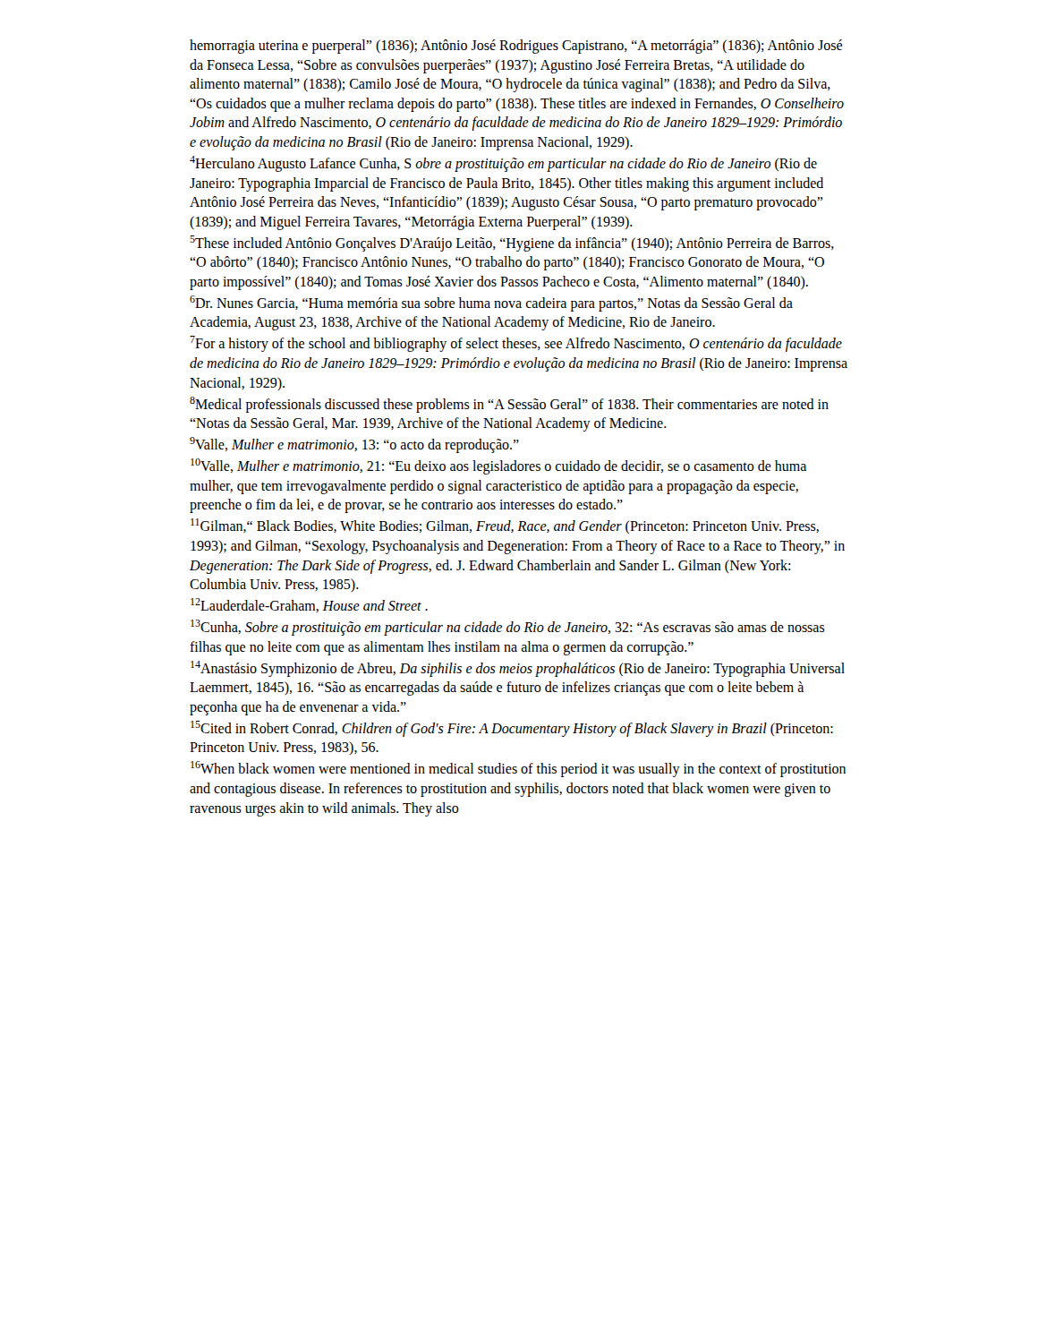hemorragia uterina e puerperal” (1836); Antônio José Rodrigues Capistrano, “A metorrágia” (1836); Antônio José da Fonseca Lessa, “Sobre as convulsões puerperães” (1937); Agustino José Ferreira Bretas, “A utilidade do alimento maternal” (1838); Camilo José de Moura, “O hydrocele da túnica vaginal” (1838); and Pedro da Silva, “Os cuidados que a mulher reclama depois do parto” (1838). These titles are indexed in Fernandes, O Conselheiro Jobim and Alfredo Nascimento, O centenário da faculdade de medicina do Rio de Janeiro 1829–1929: Primórdio e evolução da medicina no Brasil (Rio de Janeiro: Imprensa Nacional, 1929).
4Herculano Augusto Lafance Cunha, S obre a prostituição em particular na cidade do Rio de Janeiro (Rio de Janeiro: Typographia Imparcial de Francisco de Paula Brito, 1845). Other titles making this argument included Antônio José Perreira das Neves, “Infanticídio” (1839); Augusto César Sousa, “O parto prematuro provocado” (1839); and Miguel Ferreira Tavares, “Metorrágia Externa Puerperal” (1939).
5These included Antônio Gonçalves D'Araújo Leitão, “Hygiene da infância” (1940); Antônio Perreira de Barros, “O abôrto” (1840); Francisco Antônio Nunes, “O trabalho do parto” (1840); Francisco Gonorato de Moura, “O parto impossível” (1840); and Tomas José Xavier dos Passos Pacheco e Costa, “Alimento maternal” (1840).
6Dr. Nunes Garcia, “Huma memória sua sobre huma nova cadeira para partos,” Notas da Sessão Geral da Academia, August 23, 1838, Archive of the National Academy of Medicine, Rio de Janeiro.
7For a history of the school and bibliography of select theses, see Alfredo Nascimento, O centenário da faculdade de medicina do Rio de Janeiro 1829–1929: Primórdio e evolução da medicina no Brasil (Rio de Janeiro: Imprensa Nacional, 1929).
8Medical professionals discussed these problems in “A Sessão Geral” of 1838. Their commentaries are noted in “Notas da Sessão Geral, Mar. 1939, Archive of the National Academy of Medicine.
9Valle, Mulher e matrimonio, 13: “o acto da reprodução.”
10Valle, Mulher e matrimonio, 21: “Eu deixo aos legisladores o cuidado de decidir, se o casamento de huma mulher, que tem irrevogavalmente perdido o signal caracteristico de aptidão para a propagação da especie, preenche o fim da lei, e de provar, se he contrario aos interesses do estado.”
11Gilman,“ Black Bodies, White Bodies; Gilman, Freud, Race, and Gender (Princeton: Princeton Univ. Press, 1993); and Gilman, “Sexology, Psychoanalysis and Degeneration: From a Theory of Race to a Race to Theory,” in Degeneration: The Dark Side of Progress, ed. J. Edward Chamberlain and Sander L. Gilman (New York: Columbia Univ. Press, 1985).
12Lauderdale-Graham, House and Street .
13Cunha, Sobre a prostituição em particular na cidade do Rio de Janeiro, 32: “As escravas são amas de nossas filhas que no leite com que as alimentam lhes instilam na alma o germen da corrupção.”
14Anastásio Symphizonio de Abreu, Da siphilis e dos meios prophaláticos (Rio de Janeiro: Typographia Universal Laemmert, 1845), 16. “São as encarregadas da saúde e futuro de infelizes crianças que com o leite bebem à peçonha que ha de envenenar a vida.”
15Cited in Robert Conrad, Children of God's Fire: A Documentary History of Black Slavery in Brazil (Princeton: Princeton Univ. Press, 1983), 56.
16When black women were mentioned in medical studies of this period it was usually in the context of prostitution and contagious disease. In references to prostitution and syphilis, doctors noted that black women were given to ravenous urges akin to wild animals. They also